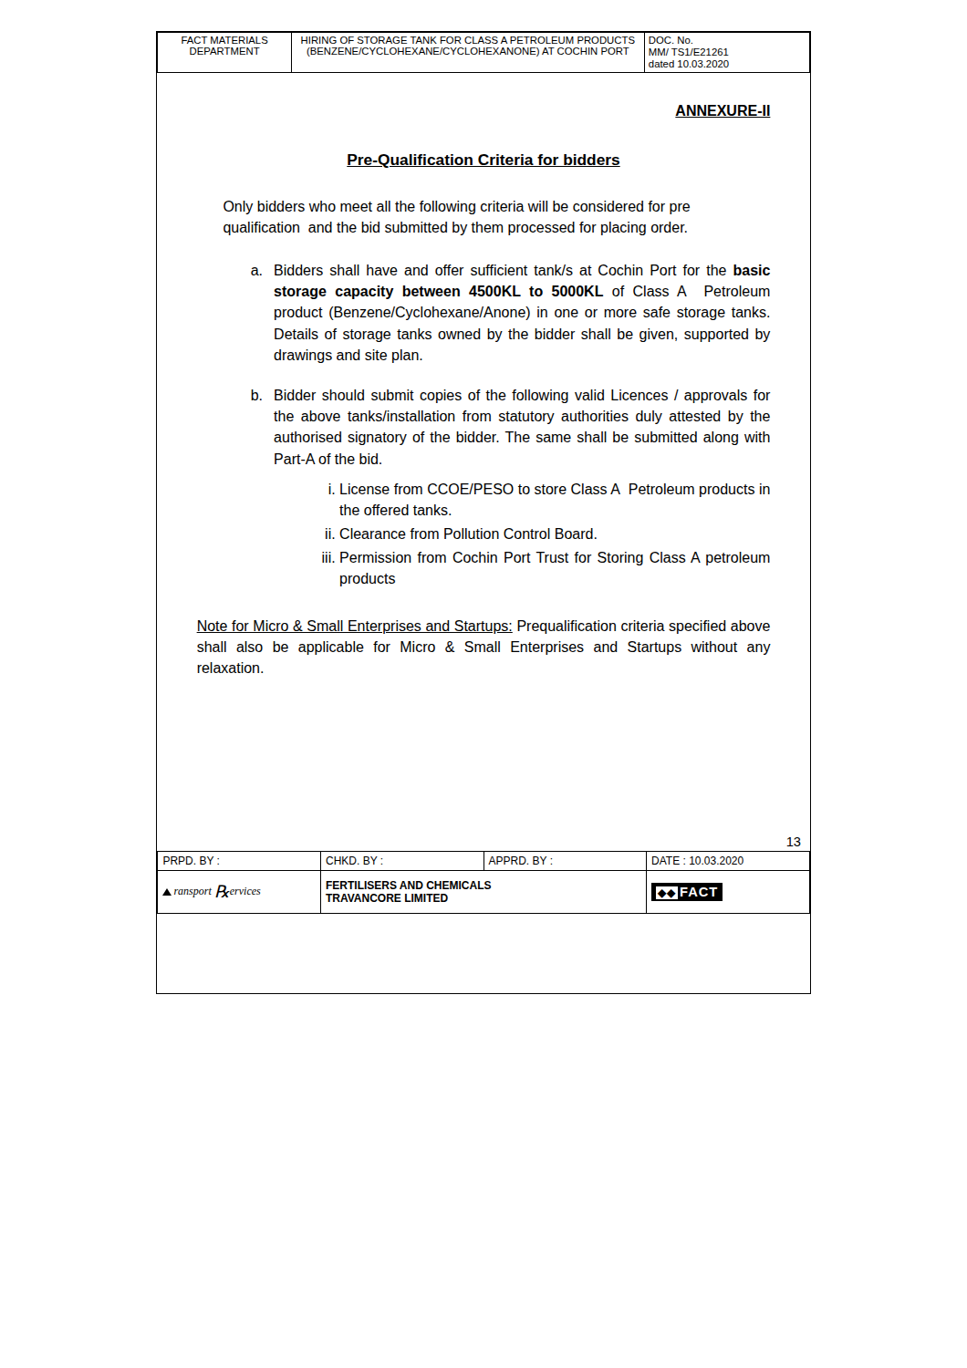| FACT MATERIALS DEPARTMENT | HIRING OF STORAGE TANK FOR CLASS A PETROLEUM PRODUCTS (BENZENE/CYCLOHEXANE/CYCLOHEXANONE) AT COCHIN PORT | DOC. No. MM/ TS1/E21261 dated 10.03.2020 |
ANNEXURE-II
Pre-Qualification Criteria for bidders
Only bidders who meet all the following criteria will be considered for pre qualification and the bid submitted by them processed for placing order.
Bidders shall have and offer sufficient tank/s at Cochin Port for the basic storage capacity between 4500KL to 5000KL of Class A Petroleum product (Benzene/Cyclohexane/Anone) in one or more safe storage tanks. Details of storage tanks owned by the bidder shall be given, supported by drawings and site plan.
Bidder should submit copies of the following valid Licences / approvals for the above tanks/installation from statutory authorities duly attested by the authorised signatory of the bidder. The same shall be submitted along with Part-A of the bid.
License from CCOE/PESO to store Class A Petroleum products in the offered tanks.
Clearance from Pollution Control Board.
Permission from Cochin Port Trust for Storing Class A petroleum products
Note for Micro & Small Enterprises and Startups: Prequalification criteria specified above shall also be applicable for Micro & Small Enterprises and Startups without any relaxation.
13
| PRPD. BY : | CHKD. BY : | APPRD. BY : | DATE : 10.03.2020 |
| ransport ℞ ervices | FERTILISERS AND CHEMICALS TRAVANCORE LIMITED | ◆◆ FACT |